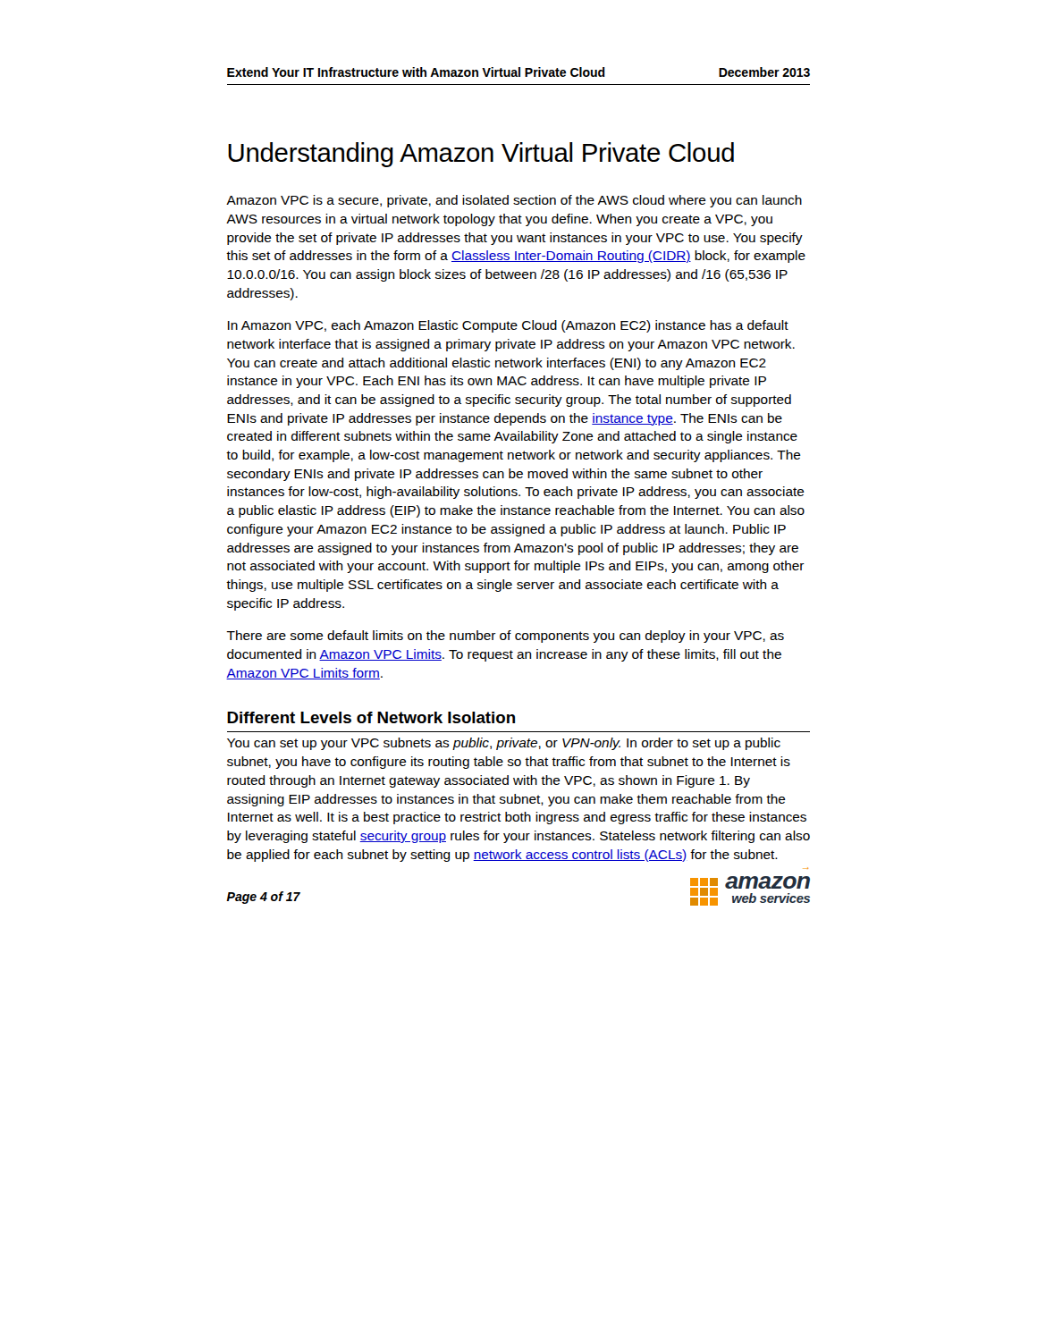Extend Your IT Infrastructure with Amazon Virtual Private Cloud
December 2013
Understanding Amazon Virtual Private Cloud
Amazon VPC is a secure, private, and isolated section of the AWS cloud where you can launch AWS resources in a virtual network topology that you define. When you create a VPC, you provide the set of private IP addresses that you want instances in your VPC to use. You specify this set of addresses in the form of a Classless Inter-Domain Routing (CIDR) block, for example 10.0.0.0/16. You can assign block sizes of between /28 (16 IP addresses) and /16 (65,536 IP addresses).
In Amazon VPC, each Amazon Elastic Compute Cloud (Amazon EC2) instance has a default network interface that is assigned a primary private IP address on your Amazon VPC network. You can create and attach additional elastic network interfaces (ENI) to any Amazon EC2 instance in your VPC. Each ENI has its own MAC address. It can have multiple private IP addresses, and it can be assigned to a specific security group. The total number of supported ENIs and private IP addresses per instance depends on the instance type. The ENIs can be created in different subnets within the same Availability Zone and attached to a single instance to build, for example, a low-cost management network or network and security appliances. The secondary ENIs and private IP addresses can be moved within the same subnet to other instances for low-cost, high-availability solutions. To each private IP address, you can associate a public elastic IP address (EIP) to make the instance reachable from the Internet. You can also configure your Amazon EC2 instance to be assigned a public IP address at launch. Public IP addresses are assigned to your instances from Amazon's pool of public IP addresses; they are not associated with your account. With support for multiple IPs and EIPs, you can, among other things, use multiple SSL certificates on a single server and associate each certificate with a specific IP address.
There are some default limits on the number of components you can deploy in your VPC, as documented in Amazon VPC Limits. To request an increase in any of these limits, fill out the Amazon VPC Limits form.
Different Levels of Network Isolation
You can set up your VPC subnets as public, private, or VPN-only. In order to set up a public subnet, you have to configure its routing table so that traffic from that subnet to the Internet is routed through an Internet gateway associated with the VPC, as shown in Figure 1. By assigning EIP addresses to instances in that subnet, you can make them reachable from the Internet as well. It is a best practice to restrict both ingress and egress traffic for these instances by leveraging stateful security group rules for your instances. Stateless network filtering can also be applied for each subnet by setting up network access control lists (ACLs) for the subnet.
Page 4 of 17
→
amazon web services